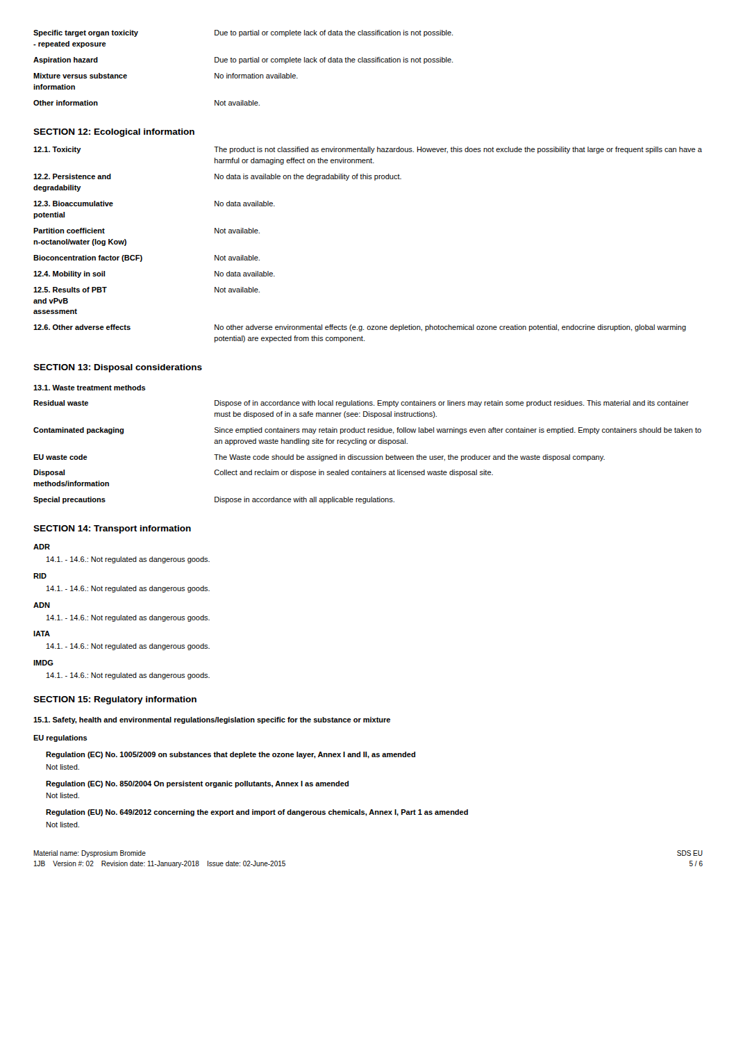| Specific target organ toxicity - repeated exposure | Due to partial or complete lack of data the classification is not possible. |
| Aspiration hazard | Due to partial or complete lack of data the classification is not possible. |
| Mixture versus substance information | No information available. |
| Other information | Not available. |
SECTION 12: Ecological information
| 12.1. Toxicity | The product is not classified as environmentally hazardous. However, this does not exclude the possibility that large or frequent spills can have a harmful or damaging effect on the environment. |
| 12.2. Persistence and degradability | No data is available on the degradability of this product. |
| 12.3. Bioaccumulative potential | No data available. |
| Partition coefficient n-octanol/water (log Kow) | Not available. |
| Bioconcentration factor (BCF) | Not available. |
| 12.4. Mobility in soil | No data available. |
| 12.5. Results of PBT and vPvB assessment | Not available. |
| 12.6. Other adverse effects | No other adverse environmental effects (e.g. ozone depletion, photochemical ozone creation potential, endocrine disruption, global warming potential) are expected from this component. |
SECTION 13: Disposal considerations
13.1. Waste treatment methods
| Residual waste | Dispose of in accordance with local regulations. Empty containers or liners may retain some product residues. This material and its container must be disposed of in a safe manner (see: Disposal instructions). |
| Contaminated packaging | Since emptied containers may retain product residue, follow label warnings even after container is emptied. Empty containers should be taken to an approved waste handling site for recycling or disposal. |
| EU waste code | The Waste code should be assigned in discussion between the user, the producer and the waste disposal company. |
| Disposal methods/information | Collect and reclaim or dispose in sealed containers at licensed waste disposal site. |
| Special precautions | Dispose in accordance with all applicable regulations. |
SECTION 14: Transport information
ADR
14.1. - 14.6.: Not regulated as dangerous goods.
RID
14.1. - 14.6.: Not regulated as dangerous goods.
ADN
14.1. - 14.6.: Not regulated as dangerous goods.
IATA
14.1. - 14.6.: Not regulated as dangerous goods.
IMDG
14.1. - 14.6.: Not regulated as dangerous goods.
SECTION 15: Regulatory information
15.1. Safety, health and environmental regulations/legislation specific for the substance or mixture
EU regulations
Regulation (EC) No. 1005/2009 on substances that deplete the ozone layer, Annex I and II, as amended
Not listed.
Regulation (EC) No. 850/2004 On persistent organic pollutants, Annex I as amended
Not listed.
Regulation (EU) No. 649/2012 concerning the export and import of dangerous chemicals, Annex I, Part 1 as amended
Not listed.
Material name: Dysprosium Bromide SDS EU
1JB Version #: 02 Revision date: 11-January-2018 Issue date: 02-June-2015 5 / 6